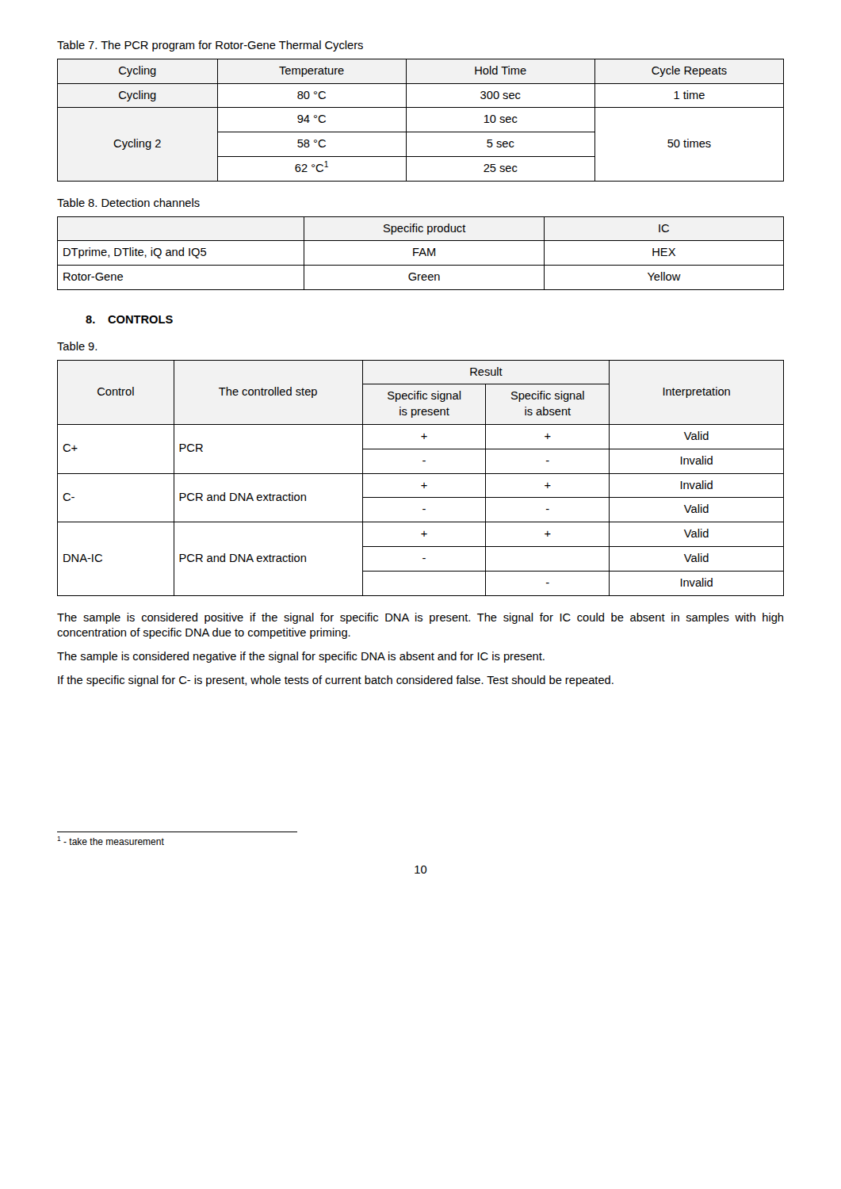Table 7. The PCR program for Rotor-Gene Thermal Cyclers
| Cycling | Temperature | Hold Time | Cycle Repeats |
| --- | --- | --- | --- |
| Cycling | 80 °C | 300 sec | 1 time |
| Cycling 2 | 94 °C | 10 sec | 50 times |
| 58 °C | 5 sec |
| 62 °C 1 | 25 sec |
Table 8. Detection channels
| | Specific product | IC |
| --- | --- | --- |
| DTprime, DTlite, iQ and IQ5 | FAM | HEX |
| Rotor-Gene | Green | Yellow |
8. CONTROLS
Table 9.
| Control | The controlled step | Result | Interpretation |
| --- | --- | --- | --- |
| Specific signal is present | Specific signal is absent |
| C+ | PCR | + | + | Valid |
| - | - | Invalid |
| C- | PCR and DNA extraction | + | + | Invalid |
| - | - | Valid |
| DNA-IC | PCR and DNA extraction | + | + | Valid |
| - | | Valid |
| | - | Invalid |
The sample is considered positive if the signal for specific DNA is present. The signal for IC could be absent in samples with high concentration of specific DNA due to competitive priming.
The sample is considered negative if the signal for specific DNA is absent and for IC is present.
If the specific signal for C- is present, whole tests of current batch considered false. Test should be repeated.
1 - take the measurement
10